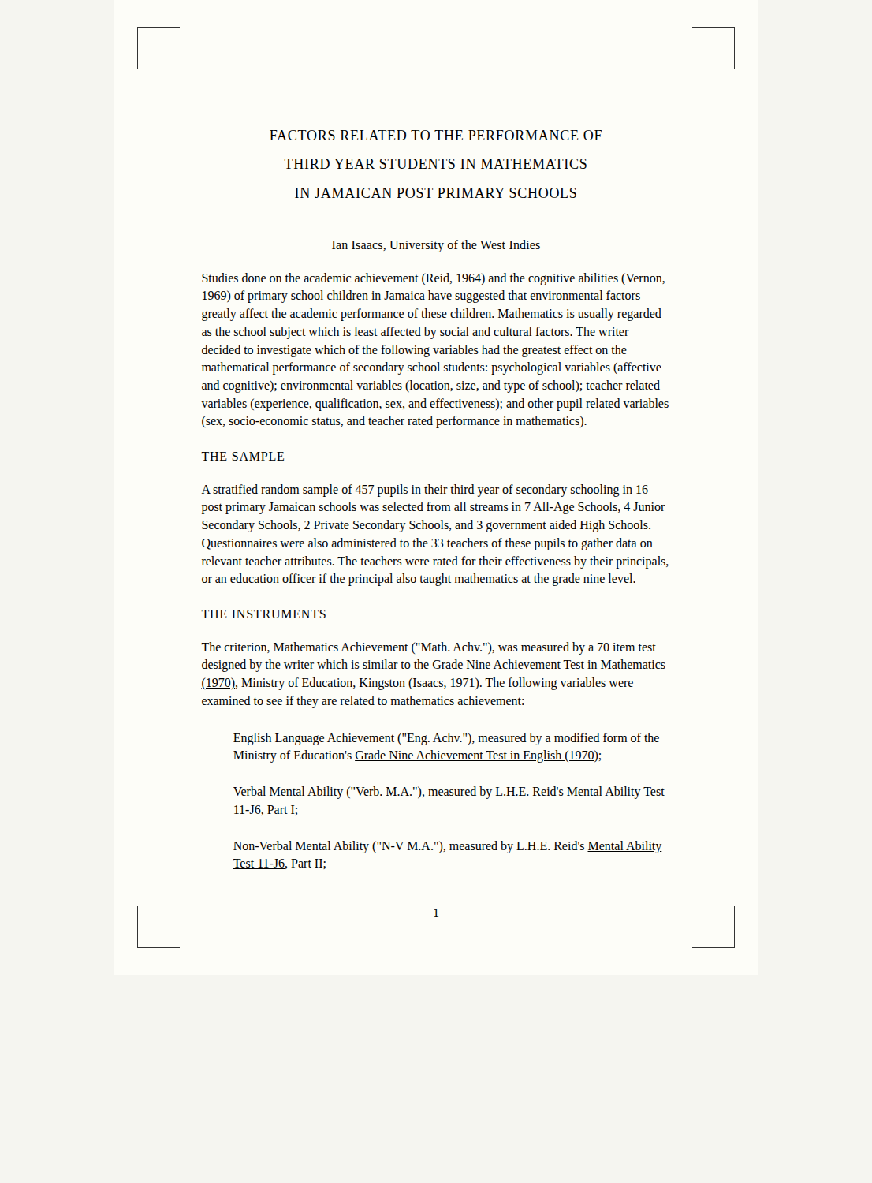FACTORS RELATED TO THE PERFORMANCE OF THIRD YEAR STUDENTS IN MATHEMATICS IN JAMAICAN POST PRIMARY SCHOOLS
Ian Isaacs, University of the West Indies
Studies done on the academic achievement (Reid, 1964) and the cognitive abilities (Vernon, 1969) of primary school children in Jamaica have suggested that environmental factors greatly affect the academic performance of these children. Mathematics is usually regarded as the school subject which is least affected by social and cultural factors. The writer decided to investigate which of the following variables had the greatest effect on the mathematical performance of secondary school students: psychological variables (affective and cognitive); environmental variables (location, size, and type of school); teacher related variables (experience, qualification, sex, and effectiveness); and other pupil related variables (sex, socio-economic status, and teacher rated performance in mathematics).
THE SAMPLE
A stratified random sample of 457 pupils in their third year of secondary schooling in 16 post primary Jamaican schools was selected from all streams in 7 All-Age Schools, 4 Junior Secondary Schools, 2 Private Secondary Schools, and 3 government aided High Schools. Questionnaires were also administered to the 33 teachers of these pupils to gather data on relevant teacher attributes. The teachers were rated for their effectiveness by their principals, or an education officer if the principal also taught mathematics at the grade nine level.
THE INSTRUMENTS
The criterion, Mathematics Achievement ("Math. Achv."), was measured by a 70 item test designed by the writer which is similar to the Grade Nine Achievement Test in Mathematics (1970), Ministry of Education, Kingston (Isaacs, 1971). The following variables were examined to see if they are related to mathematics achievement:
English Language Achievement ("Eng. Achv."), measured by a modified form of the Ministry of Education's Grade Nine Achievement Test in English (1970);
Verbal Mental Ability ("Verb. M.A."), measured by L.H.E. Reid's Mental Ability Test 11-J6, Part I;
Non-Verbal Mental Ability ("N-V M.A."), measured by L.H.E. Reid's Mental Ability Test 11-J6, Part II;
1